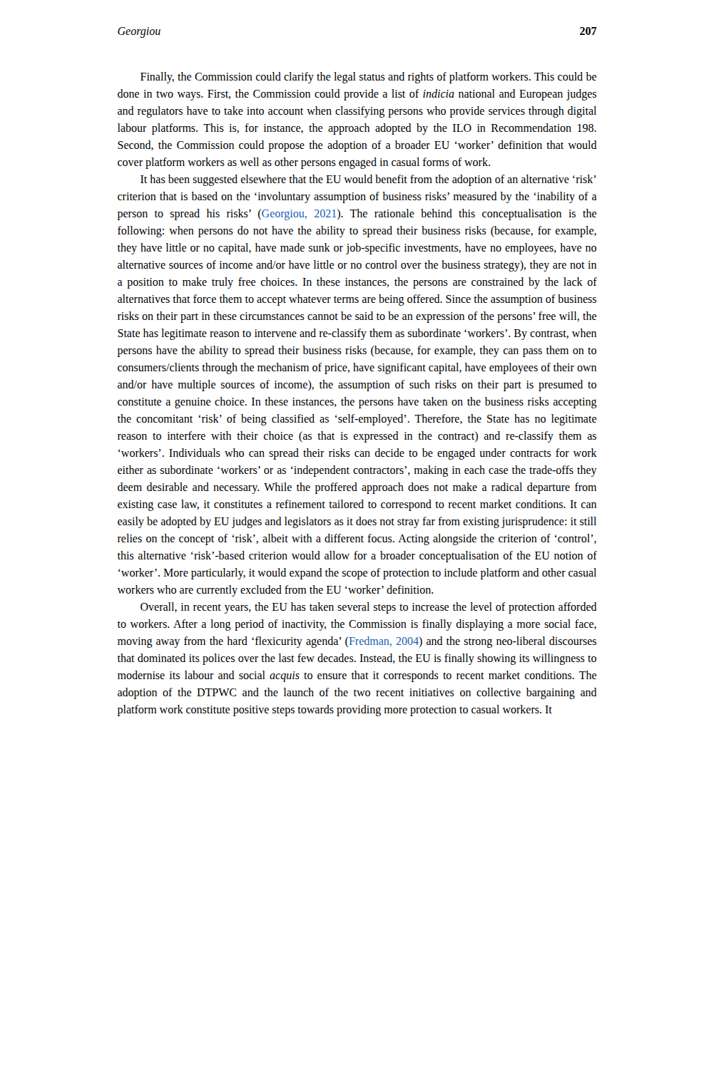Georgiou 207
Finally, the Commission could clarify the legal status and rights of platform workers. This could be done in two ways. First, the Commission could provide a list of indicia national and European judges and regulators have to take into account when classifying persons who provide services through digital labour platforms. This is, for instance, the approach adopted by the ILO in Recommendation 198. Second, the Commission could propose the adoption of a broader EU ‘worker’ definition that would cover platform workers as well as other persons engaged in casual forms of work.
It has been suggested elsewhere that the EU would benefit from the adoption of an alternative ‘risk’ criterion that is based on the ‘involuntary assumption of business risks’ measured by the ‘inability of a person to spread his risks’ (Georgiou, 2021). The rationale behind this conceptualisation is the following: when persons do not have the ability to spread their business risks (because, for example, they have little or no capital, have made sunk or job-specific investments, have no employees, have no alternative sources of income and/or have little or no control over the business strategy), they are not in a position to make truly free choices. In these instances, the persons are constrained by the lack of alternatives that force them to accept whatever terms are being offered. Since the assumption of business risks on their part in these circumstances cannot be said to be an expression of the persons’ free will, the State has legitimate reason to intervene and re-classify them as subordinate ‘workers’. By contrast, when persons have the ability to spread their business risks (because, for example, they can pass them on to consumers/clients through the mechanism of price, have significant capital, have employees of their own and/or have multiple sources of income), the assumption of such risks on their part is presumed to constitute a genuine choice. In these instances, the persons have taken on the business risks accepting the concomitant ‘risk’ of being classified as ‘self-employed’. Therefore, the State has no legitimate reason to interfere with their choice (as that is expressed in the contract) and re-classify them as ‘workers’. Individuals who can spread their risks can decide to be engaged under contracts for work either as subordinate ‘workers’ or as ‘independent contractors’, making in each case the trade-offs they deem desirable and necessary. While the proffered approach does not make a radical departure from existing case law, it constitutes a refinement tailored to correspond to recent market conditions. It can easily be adopted by EU judges and legislators as it does not stray far from existing jurisprudence: it still relies on the concept of ‘risk’, albeit with a different focus. Acting alongside the criterion of ‘control’, this alternative ‘risk’-based criterion would allow for a broader conceptualisation of the EU notion of ‘worker’. More particularly, it would expand the scope of protection to include platform and other casual workers who are currently excluded from the EU ‘worker’ definition.
Overall, in recent years, the EU has taken several steps to increase the level of protection afforded to workers. After a long period of inactivity, the Commission is finally displaying a more social face, moving away from the hard ‘flexicurity agenda’ (Fredman, 2004) and the strong neo-liberal discourses that dominated its polices over the last few decades. Instead, the EU is finally showing its willingness to modernise its labour and social acquis to ensure that it corresponds to recent market conditions. The adoption of the DTPWC and the launch of the two recent initiatives on collective bargaining and platform work constitute positive steps towards providing more protection to casual workers. It